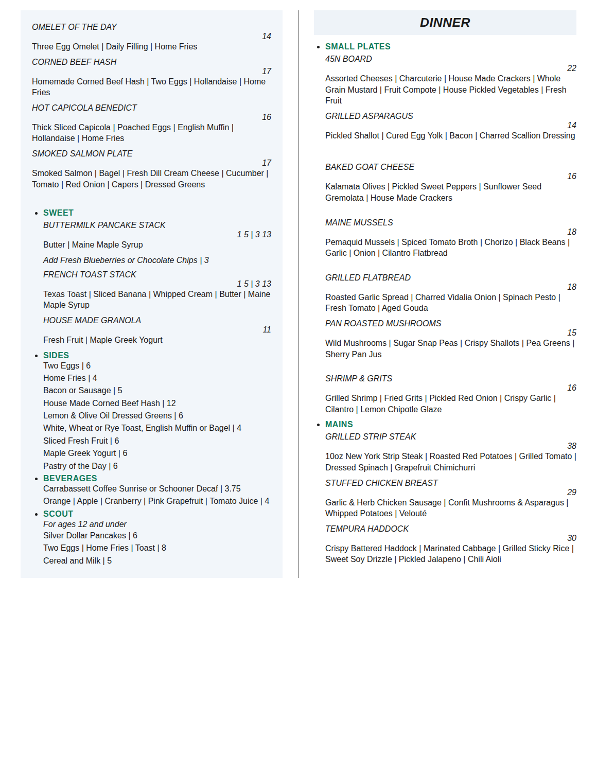OMELET OF THE DAY
14
Three Egg Omelet | Daily Filling | Home Fries
CORNED BEEF HASH
17
Homemade Corned Beef Hash | Two Eggs | Hollandaise | Home Fries
HOT CAPICOLA BENEDICT
16
Thick Sliced Capicola | Poached Eggs | English Muffin | Hollandaise | Home Fries
SMOKED SALMON PLATE
17
Smoked Salmon | Bagel | Fresh Dill Cream Cheese | Cucumber | Tomato | Red Onion | Capers | Dressed Greens
SWEET
BUTTERMILK PANCAKE STACK
1 5 | 3 13
Butter | Maine Maple Syrup
Add Fresh Blueberries or Chocolate Chips | 3
FRENCH TOAST STACK
1 5 | 3 13
Texas Toast | Sliced Banana | Whipped Cream | Butter | Maine Maple Syrup
HOUSE MADE GRANOLA
11
Fresh Fruit | Maple Greek Yogurt
SIDES
Two Eggs | 6
Home Fries | 4
Bacon or Sausage | 5
House Made Corned Beef Hash | 12
Lemon & Olive Oil Dressed Greens | 6
White, Wheat or Rye Toast, English Muffin or Bagel | 4
Sliced Fresh Fruit | 6
Maple Greek Yogurt | 6
Pastry of the Day | 6
BEVERAGES
Carrabassett Coffee Sunrise or Schooner Decaf | 3.75
Orange | Apple | Cranberry | Pink Grapefruit | Tomato Juice | 4
SCOUT
For ages 12 and under
Silver Dollar Pancakes | 6
Two Eggs | Home Fries | Toast | 8
Cereal and Milk | 5
DINNER
SMALL PLATES
45N BOARD
22
Assorted Cheeses | Charcuterie | House Made Crackers | Whole Grain Mustard | Fruit Compote | House Pickled Vegetables | Fresh Fruit
GRILLED ASPARAGUS
14
Pickled Shallot | Cured Egg Yolk | Bacon | Charred Scallion Dressing
BAKED GOAT CHEESE
16
Kalamata Olives | Pickled Sweet Peppers | Sunflower Seed Gremolata | House Made Crackers
MAINE MUSSELS
18
Pemaquid Mussels | Spiced Tomato Broth | Chorizo | Black Beans | Garlic | Onion | Cilantro Flatbread
GRILLED FLATBREAD
18
Roasted Garlic Spread | Charred Vidalia Onion | Spinach Pesto | Fresh Tomato | Aged Gouda
PAN ROASTED MUSHROOMS
15
Wild Mushrooms | Sugar Snap Peas | Crispy Shallots | Pea Greens | Sherry Pan Jus
SHRIMP & GRITS
16
Grilled Shrimp | Fried Grits | Pickled Red Onion | Crispy Garlic | Cilantro | Lemon Chipotle Glaze
MAINS
GRILLED STRIP STEAK
38
10oz New York Strip Steak | Roasted Red Potatoes | Grilled Tomato | Dressed Spinach | Grapefruit Chimichurri
STUFFED CHICKEN BREAST
29
Garlic & Herb Chicken Sausage | Confit Mushrooms & Asparagus | Whipped Potatoes | Velouté
TEMPURA HADDOCK
30
Crispy Battered Haddock | Marinated Cabbage | Grilled Sticky Rice | Sweet Soy Drizzle | Pickled Jalapeno | Chili Aioli